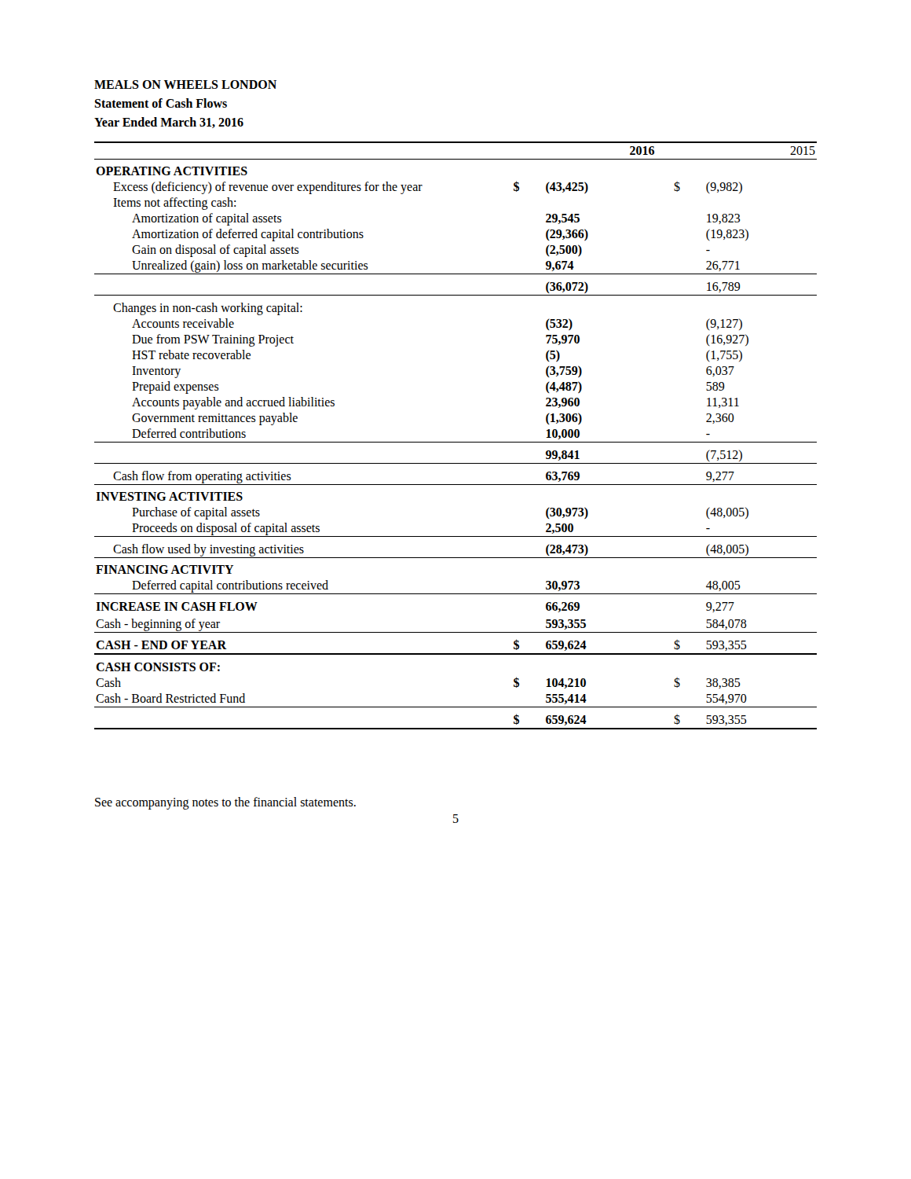MEALS ON WHEELS LONDON
Statement of Cash Flows
Year Ended March 31, 2016
| | | 2016 | | | 2015 |
| OPERATING ACTIVITIES | | | | | |
| Excess (deficiency) of revenue over expenditures for the year | $ | (43,425) | | $ | (9,982) |
| Items not affecting cash: | | | | | |
| Amortization of capital assets | | 29,545 | | | 19,823 |
| Amortization of deferred capital contributions | | (29,366) | | | (19,823) |
| Gain on disposal of capital assets | | (2,500) | | | - |
| Unrealized (gain) loss on marketable securities | | 9,674 | | | 26,771 |
| | | (36,072) | | | 16,789 |
| Changes in non-cash working capital: | | | | | |
| Accounts receivable | | (532) | | | (9,127) |
| Due from PSW Training Project | | 75,970 | | | (16,927) |
| HST rebate recoverable | | (5) | | | (1,755) |
| Inventory | | (3,759) | | | 6,037 |
| Prepaid expenses | | (4,487) | | | 589 |
| Accounts payable and accrued liabilities | | 23,960 | | | 11,311 |
| Government remittances payable | | (1,306) | | | 2,360 |
| Deferred contributions | | 10,000 | | | - |
| | | 99,841 | | | (7,512) |
| Cash flow from operating activities | | 63,769 | | | 9,277 |
| INVESTING ACTIVITIES | | | | | |
| Purchase of capital assets | | (30,973) | | | (48,005) |
| Proceeds on disposal of capital assets | | 2,500 | | | - |
| Cash flow used by investing activities | | (28,473) | | | (48,005) |
| FINANCING ACTIVITY | | | | | |
| Deferred capital contributions received | | 30,973 | | | 48,005 |
| INCREASE IN CASH FLOW | | 66,269 | | | 9,277 |
| Cash - beginning of year | | 593,355 | | | 584,078 |
| CASH - END OF YEAR | $ | 659,624 | | $ | 593,355 |
| CASH CONSISTS OF: | | | | | |
| Cash | $ | 104,210 | | $ | 38,385 |
| Cash - Board Restricted Fund | | 555,414 | | | 554,970 |
| | $ | 659,624 | | $ | 593,355 |
See accompanying notes to the financial statements.
5